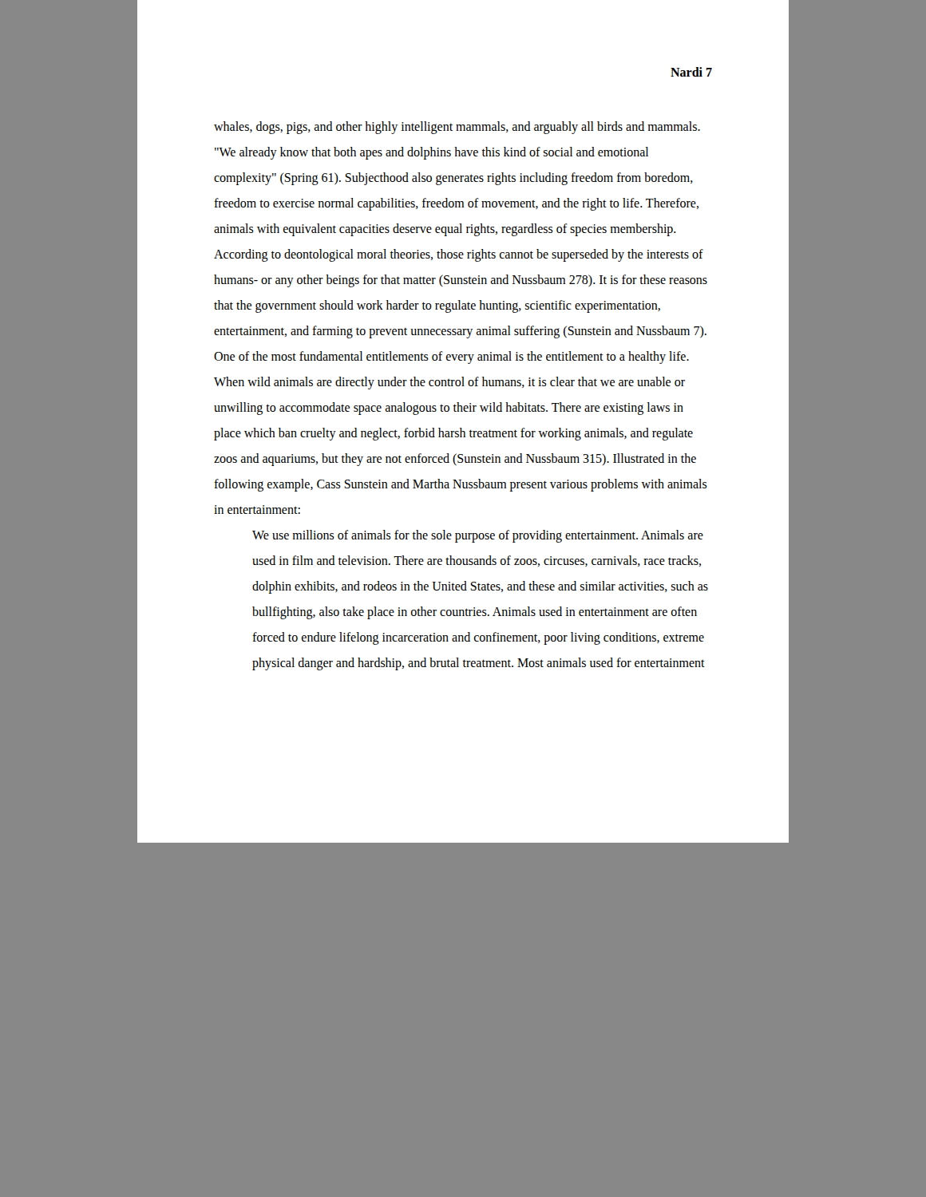Nardi 7
whales, dogs, pigs, and other highly intelligent mammals, and arguably all birds and mammals. "We already know that both apes and dolphins have this kind of social and emotional complexity" (Spring 61). Subjecthood also generates rights including freedom from boredom, freedom to exercise normal capabilities, freedom of movement, and the right to life. Therefore, animals with equivalent capacities deserve equal rights, regardless of species membership. According to deontological moral theories, those rights cannot be superseded by the interests of humans- or any other beings for that matter (Sunstein and Nussbaum 278). It is for these reasons that the government should work harder to regulate hunting, scientific experimentation, entertainment, and farming to prevent unnecessary animal suffering (Sunstein and Nussbaum 7). One of the most fundamental entitlements of every animal is the entitlement to a healthy life. When wild animals are directly under the control of humans, it is clear that we are unable or unwilling to accommodate space analogous to their wild habitats. There are existing laws in place which ban cruelty and neglect, forbid harsh treatment for working animals, and regulate zoos and aquariums, but they are not enforced (Sunstein and Nussbaum 315). Illustrated in the following example, Cass Sunstein and Martha Nussbaum present various problems with animals in entertainment:
We use millions of animals for the sole purpose of providing entertainment. Animals are used in film and television. There are thousands of zoos, circuses, carnivals, race tracks, dolphin exhibits, and rodeos in the United States, and these and similar activities, such as bullfighting, also take place in other countries. Animals used in entertainment are often forced to endure lifelong incarceration and confinement, poor living conditions, extreme physical danger and hardship, and brutal treatment. Most animals used for entertainment